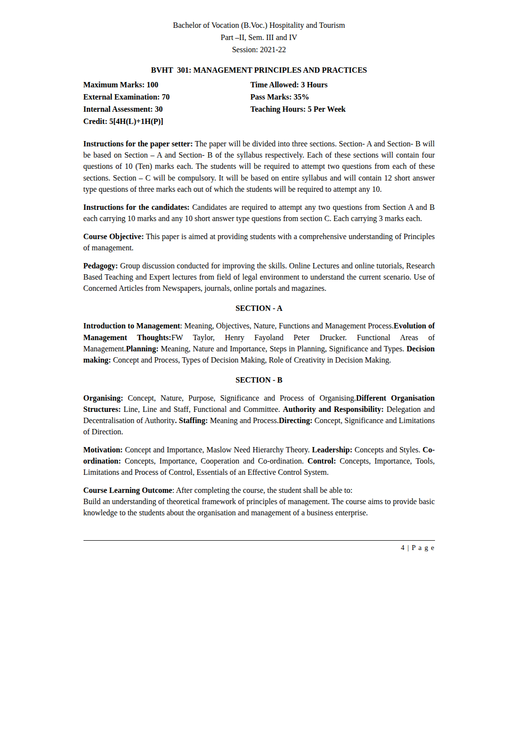Bachelor of Vocation (B.Voc.) Hospitality and Tourism
Part –II, Sem. III and IV
Session: 2021-22
BVHT 301: MANAGEMENT PRINCIPLES AND PRACTICES
| Maximum Marks: 100 | Time Allowed: 3 Hours |
| External Examination: 70 | Pass Marks: 35% |
| Internal Assessment: 30 | Teaching Hours: 5 Per Week |
| Credit: 5[4H(L)+1H(P)] | |
Instructions for the paper setter: The paper will be divided into three sections. Section- A and Section- B will be based on Section – A and Section- B of the syllabus respectively. Each of these sections will contain four questions of 10 (Ten) marks each. The students will be required to attempt two questions from each of these sections. Section – C will be compulsory. It will be based on entire syllabus and will contain 12 short answer type questions of three marks each out of which the students will be required to attempt any 10.
Instructions for the candidates: Candidates are required to attempt any two questions from Section A and B each carrying 10 marks and any 10 short answer type questions from section C. Each carrying 3 marks each.
Course Objective: This paper is aimed at providing students with a comprehensive understanding of Principles of management.
Pedagogy: Group discussion conducted for improving the skills. Online Lectures and online tutorials, Research Based Teaching and Expert lectures from field of legal environment to understand the current scenario. Use of Concerned Articles from Newspapers, journals, online portals and magazines.
SECTION - A
Introduction to Management: Meaning, Objectives, Nature, Functions and Management Process.Evolution of Management Thoughts: FW Taylor, Henry Fayoland Peter Drucker. Functional Areas of Management.Planning: Meaning, Nature and Importance, Steps in Planning, Significance and Types. Decision making: Concept and Process, Types of Decision Making, Role of Creativity in Decision Making.
SECTION - B
Organising: Concept, Nature, Purpose, Significance and Process of Organising.Different Organisation Structures: Line, Line and Staff, Functional and Committee. Authority and Responsibility: Delegation and Decentralisation of Authority. Staffing: Meaning and Process.Directing: Concept, Significance and Limitations of Direction.
Motivation: Concept and Importance, Maslow Need Hierarchy Theory. Leadership: Concepts and Styles. Co-ordination: Concepts, Importance, Cooperation and Co-ordination. Control: Concepts, Importance, Tools, Limitations and Process of Control, Essentials of an Effective Control System.
Course Learning Outcome: After completing the course, the student shall be able to:
Build an understanding of theoretical framework of principles of management. The course aims to provide basic knowledge to the students about the organisation and management of a business enterprise.
4 | P a g e